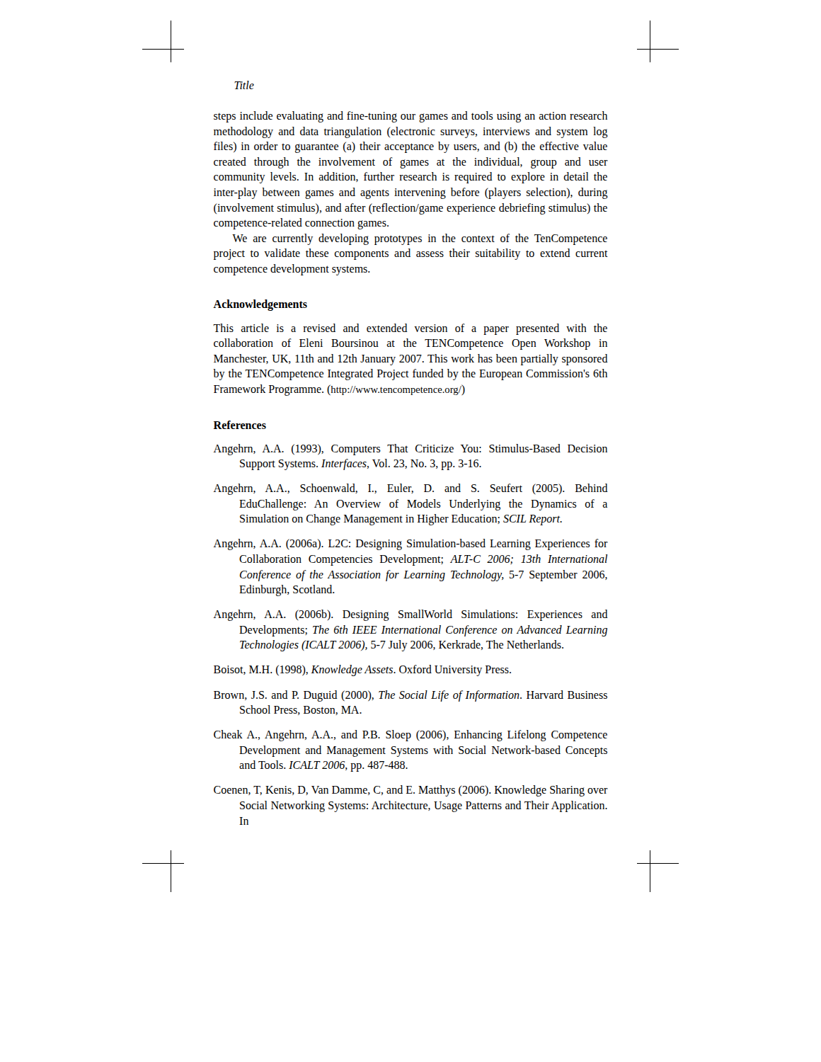Title
steps include evaluating and fine-tuning our games and tools using an action research methodology and data triangulation (electronic surveys, interviews and system log files) in order to guarantee (a) their acceptance by users, and (b) the effective value created through the involvement of games at the individual, group and user community levels. In addition, further research is required to explore in detail the inter-play between games and agents intervening before (players selection), during (involvement stimulus), and after (reflection/game experience debriefing stimulus) the competence-related connection games.
We are currently developing prototypes in the context of the TenCompetence project to validate these components and assess their suitability to extend current competence development systems.
Acknowledgements
This article is a revised and extended version of a paper presented with the collaboration of Eleni Boursinou at the TENCompetence Open Workshop in Manchester, UK, 11th and 12th January 2007. This work has been partially sponsored by the TENCompetence Integrated Project funded by the European Commission's 6th Framework Programme. (http://www.tencompetence.org/)
References
Angehrn, A.A. (1993), Computers That Criticize You: Stimulus-Based Decision Support Systems. Interfaces, Vol. 23, No. 3, pp. 3-16.
Angehrn, A.A., Schoenwald, I., Euler, D. and S. Seufert (2005). Behind EduChallenge: An Overview of Models Underlying the Dynamics of a Simulation on Change Management in Higher Education; SCIL Report.
Angehrn, A.A. (2006a). L2C: Designing Simulation-based Learning Experiences for Collaboration Competencies Development; ALT-C 2006; 13th International Conference of the Association for Learning Technology, 5-7 September 2006, Edinburgh, Scotland.
Angehrn, A.A. (2006b). Designing SmallWorld Simulations: Experiences and Developments; The 6th IEEE International Conference on Advanced Learning Technologies (ICALT 2006), 5-7 July 2006, Kerkrade, The Netherlands.
Boisot, M.H. (1998), Knowledge Assets. Oxford University Press.
Brown, J.S. and P. Duguid (2000), The Social Life of Information. Harvard Business School Press, Boston, MA.
Cheak A., Angehrn, A.A., and P.B. Sloep (2006), Enhancing Lifelong Competence Development and Management Systems with Social Network-based Concepts and Tools. ICALT 2006, pp. 487-488.
Coenen, T, Kenis, D, Van Damme, C, and E. Matthys (2006). Knowledge Sharing over Social Networking Systems: Architecture, Usage Patterns and Their Application. In